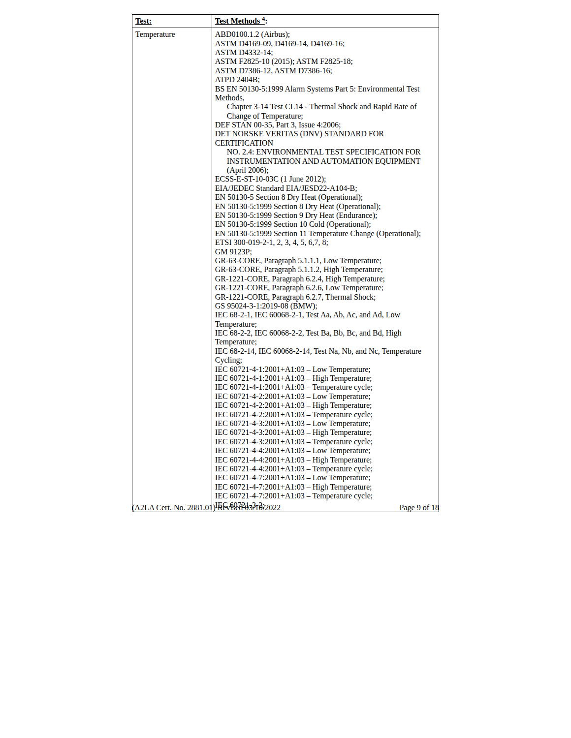| Test: | Test Methods 4 : |
| --- | --- |
| Temperature | ABD0100.1.2 (Airbus); ASTM D4169-09, D4169-14, D4169-16; ASTM D4332-14; ASTM F2825-10 (2015); ASTM F2825-18; ASTM D7386-12, ASTM D7386-16; ATPD 2404B; BS EN 50130-5:1999 Alarm Systems Part 5: Environmental Test Methods, Chapter 3-14 Test CL14 - Thermal Shock and Rapid Rate of Change of Temperature; DEF STAN 00-35, Part 3, Issue 4:2006; DET NORSKE VERITAS (DNV) STANDARD FOR CERTIFICATION NO. 2.4: ENVIRONMENTAL TEST SPECIFICATION FOR INSTRUMENTATION AND AUTOMATION EQUIPMENT (April 2006); ECSS-E-ST-10-03C (1 June 2012); EIA/JEDEC Standard EIA/JESD22-A104-B; EN 50130-5 Section 8 Dry Heat (Operational); EN 50130-5:1999 Section 8 Dry Heat (Operational); EN 50130-5:1999 Section 9 Dry Heat (Endurance); EN 50130-5:1999 Section 10 Cold (Operational); EN 50130-5:1999 Section 11 Temperature Change (Operational); ETSI 300-019-2-1, 2, 3, 4, 5, 6,7, 8; GM 9123P; GR-63-CORE, Paragraph 5.1.1.1, Low Temperature; GR-63-CORE, Paragraph 5.1.1.2, High Temperature; GR-1221-CORE, Paragraph 6.2.4, High Temperature; GR-1221-CORE, Paragraph 6.2.6, Low Temperature; GR-1221-CORE, Paragraph 6.2.7, Thermal Shock; GS 95024-3-1:2019-08 (BMW); IEC 68-2-1, IEC 60068-2-1, Test Aa, Ab, Ac, and Ad, Low Temperature; IEC 68-2-2, IEC 60068-2-2, Test Ba, Bb, Bc, and Bd, High Temperature; IEC 68-2-14, IEC 60068-2-14, Test Na, Nb, and Nc, Temperature Cycling; IEC 60721-4-1:2001+A1:03 – Low Temperature; IEC 60721-4-1:2001+A1:03 – High Temperature; IEC 60721-4-1:2001+A1:03 – Temperature cycle; IEC 60721-4-2:2001+A1:03 – Low Temperature; IEC 60721-4-2:2001+A1:03 – High Temperature; IEC 60721-4-2:2001+A1:03 – Temperature cycle; IEC 60721-4-3:2001+A1:03 – Low Temperature; IEC 60721-4-3:2001+A1:03 – High Temperature; IEC 60721-4-3:2001+A1:03 – Temperature cycle; IEC 60721-4-4:2001+A1:03 – Low Temperature; IEC 60721-4-4:2001+A1:03 – High Temperature; IEC 60721-4-4:2001+A1:03 – Temperature cycle; IEC 60721-4-7:2001+A1:03 – Low Temperature; IEC 60721-4-7:2001+A1:03 – High Temperature; IEC 60721-4-7:2001+A1:03 – Temperature cycle; IEC 60721-3-2; |
(A2LA Cert. No. 2881.01) Revised 03/10/2022
 
Page 9 of 18